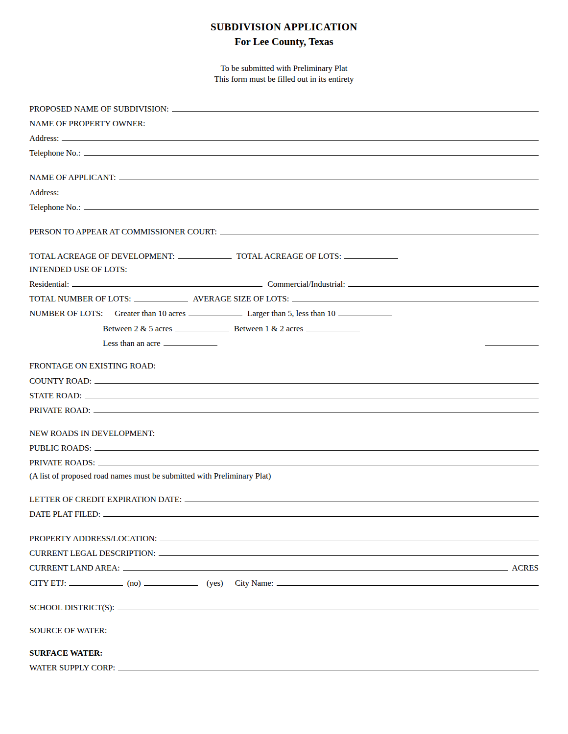SUBDIVISION APPLICATION
For Lee County, Texas
To be submitted with Preliminary Plat
This form must be filled out in its entirety
PROPOSED NAME OF SUBDIVISION:
NAME OF PROPERTY OWNER:
Address:
Telephone No.:
NAME OF APPLICANT:
Address:
Telephone No.:
PERSON TO APPEAR AT COMMISSIONER COURT:
TOTAL ACREAGE OF DEVELOPMENT: TOTAL ACREAGE OF LOTS:
INTENDED USE OF LOTS:
Residential: Commercial/Industrial:
TOTAL NUMBER OF LOTS: AVERAGE SIZE OF LOTS:
NUMBER OF LOTS: Greater than 10 acres Larger than 5, less than 10
Between 2 & 5 acres Between 1 & 2 acres
Less than an acre
FRONTAGE ON EXISTING ROAD:
COUNTY ROAD:
STATE ROAD:
PRIVATE ROAD:
NEW ROADS IN DEVELOPMENT:
PUBLIC ROADS:
PRIVATE ROADS:
(A list of proposed road names must be submitted with Preliminary Plat)
LETTER OF CREDIT EXPIRATION DATE:
DATE PLAT FILED:
PROPERTY ADDRESS/LOCATION:
CURRENT LEGAL DESCRIPTION:
CURRENT LAND AREA: ACRES
CITY ETJ: (no) (yes) City Name:
SCHOOL DISTRICT(S):
SOURCE OF WATER:
SURFACE WATER:
WATER SUPPLY CORP: